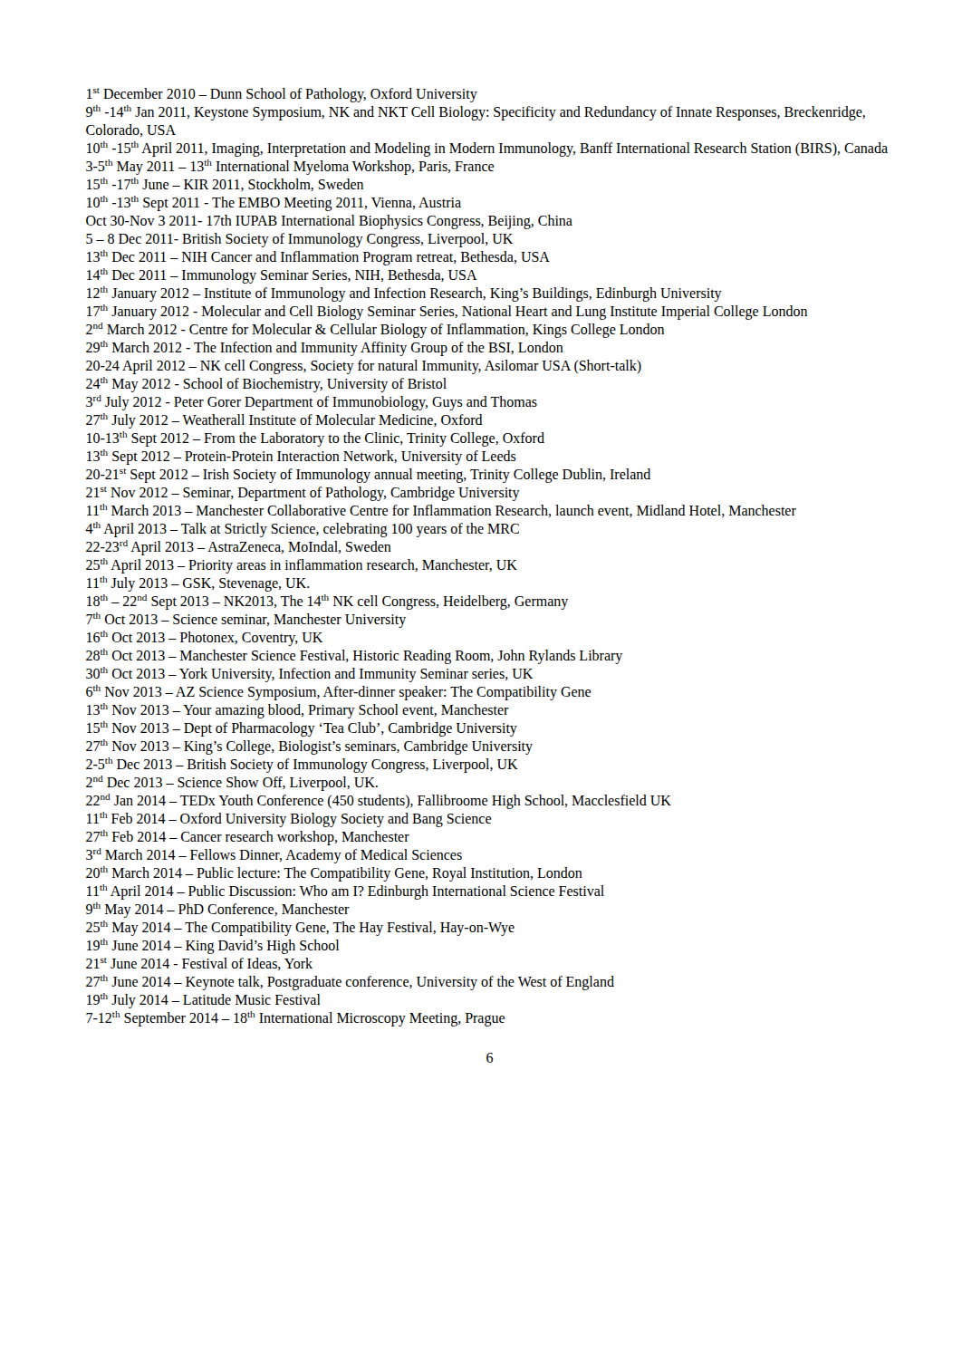1st December 2010 – Dunn School of Pathology, Oxford University
9th -14th Jan 2011, Keystone Symposium, NK and NKT Cell Biology: Specificity and Redundancy of Innate Responses, Breckenridge, Colorado, USA
10th -15th April 2011, Imaging, Interpretation and Modeling in Modern Immunology, Banff International Research Station (BIRS), Canada
3-5th May 2011 – 13th International Myeloma Workshop, Paris, France
15th -17th June – KIR 2011, Stockholm, Sweden
10th -13th Sept 2011 - The EMBO Meeting 2011, Vienna, Austria
Oct 30-Nov 3 2011- 17th IUPAB International Biophysics Congress, Beijing, China
5 – 8 Dec 2011- British Society of Immunology Congress, Liverpool, UK
13th Dec 2011 – NIH Cancer and Inflammation Program retreat, Bethesda, USA
14th Dec 2011 – Immunology Seminar Series, NIH, Bethesda, USA
12th January 2012 – Institute of Immunology and Infection Research, King’s Buildings, Edinburgh University
17th January 2012 - Molecular and Cell Biology Seminar Series, National Heart and Lung Institute Imperial College London
2nd March 2012 - Centre for Molecular & Cellular Biology of Inflammation, Kings College London
29th March 2012 - The Infection and Immunity Affinity Group of the BSI, London
20-24 April 2012 – NK cell Congress, Society for natural Immunity, Asilomar USA (Short-talk)
24th May 2012 - School of Biochemistry, University of Bristol
3rd July 2012 - Peter Gorer Department of Immunobiology, Guys and Thomas
27th July 2012 – Weatherall Institute of Molecular Medicine, Oxford
10-13th Sept 2012 – From the Laboratory to the Clinic, Trinity College, Oxford
13th Sept 2012 – Protein-Protein Interaction Network, University of Leeds
20-21st Sept 2012 – Irish Society of Immunology annual meeting, Trinity College Dublin, Ireland
21st Nov 2012 – Seminar, Department of Pathology, Cambridge University
11th March 2013 – Manchester Collaborative Centre for Inflammation Research, launch event, Midland Hotel, Manchester
4th April 2013 – Talk at Strictly Science, celebrating 100 years of the MRC
22-23rd April 2013 – AstraZeneca, MoIndal, Sweden
25th April 2013 – Priority areas in inflammation research, Manchester, UK
11th July 2013 – GSK, Stevenage, UK.
18th – 22nd Sept 2013 – NK2013, The 14th NK cell Congress, Heidelberg, Germany
7th Oct 2013 – Science seminar, Manchester University
16th Oct 2013 – Photonex, Coventry, UK
28th Oct 2013 – Manchester Science Festival, Historic Reading Room, John Rylands Library
30th Oct 2013 – York University, Infection and Immunity Seminar series, UK
6th Nov 2013 – AZ Science Symposium, After-dinner speaker: The Compatibility Gene
13th Nov 2013 – Your amazing blood, Primary School event, Manchester
15th Nov 2013 – Dept of Pharmacology ‘Tea Club’, Cambridge University
27th Nov 2013 – King’s College, Biologist’s seminars, Cambridge University
2-5th Dec 2013 – British Society of Immunology Congress, Liverpool, UK
2nd Dec 2013 – Science Show Off, Liverpool, UK.
22nd Jan 2014 – TEDx Youth Conference (450 students), Fallibroome High School, Macclesfield UK
11th Feb 2014 – Oxford University Biology Society and Bang Science
27th Feb 2014 – Cancer research workshop, Manchester
3rd March 2014 – Fellows Dinner, Academy of Medical Sciences
20th March 2014 – Public lecture: The Compatibility Gene, Royal Institution, London
11th April 2014 – Public Discussion: Who am I? Edinburgh International Science Festival
9th May 2014 – PhD Conference, Manchester
25th May 2014 – The Compatibility Gene, The Hay Festival, Hay-on-Wye
19th June 2014 – King David’s High School
21st June 2014 - Festival of Ideas, York
27th June 2014 – Keynote talk, Postgraduate conference, University of the West of England
19th July 2014 – Latitude Music Festival
7-12th September 2014 – 18th International Microscopy Meeting, Prague
6